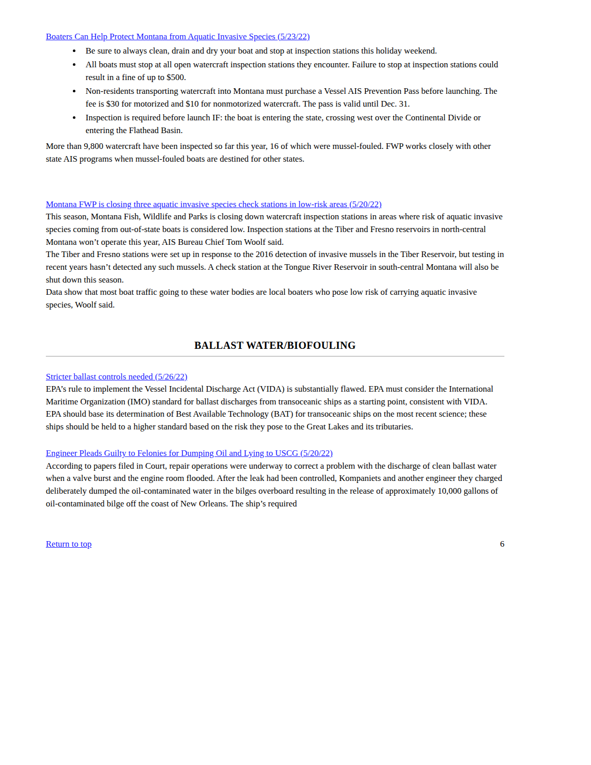Boaters Can Help Protect Montana from Aquatic Invasive Species (5/23/22)
Be sure to always clean, drain and dry your boat and stop at inspection stations this holiday weekend.
All boats must stop at all open watercraft inspection stations they encounter. Failure to stop at inspection stations could result in a fine of up to $500.
Non-residents transporting watercraft into Montana must purchase a Vessel AIS Prevention Pass before launching. The fee is $30 for motorized and $10 for nonmotorized watercraft. The pass is valid until Dec. 31.
Inspection is required before launch IF: the boat is entering the state, crossing west over the Continental Divide or entering the Flathead Basin.
More than 9,800 watercraft have been inspected so far this year, 16 of which were mussel-fouled. FWP works closely with other state AIS programs when mussel-fouled boats are destined for other states.
Montana FWP is closing three aquatic invasive species check stations in low-risk areas (5/20/22)
This season, Montana Fish, Wildlife and Parks is closing down watercraft inspection stations in areas where risk of aquatic invasive species coming from out-of-state boats is considered low. Inspection stations at the Tiber and Fresno reservoirs in north-central Montana won’t operate this year, AIS Bureau Chief Tom Woolf said.
The Tiber and Fresno stations were set up in response to the 2016 detection of invasive mussels in the Tiber Reservoir, but testing in recent years hasn’t detected any such mussels. A check station at the Tongue River Reservoir in south-central Montana will also be shut down this season.
Data show that most boat traffic going to these water bodies are local boaters who pose low risk of carrying aquatic invasive species, Woolf said.
BALLAST WATER/BIOFOULING
Stricter ballast controls needed (5/26/22)
EPA’s rule to implement the Vessel Incidental Discharge Act (VIDA) is substantially flawed. EPA must consider the International Maritime Organization (IMO) standard for ballast discharges from transoceanic ships as a starting point, consistent with VIDA. EPA should base its determination of Best Available Technology (BAT) for transoceanic ships on the most recent science; these ships should be held to a higher standard based on the risk they pose to the Great Lakes and its tributaries.
Engineer Pleads Guilty to Felonies for Dumping Oil and Lying to USCG (5/20/22)
According to papers filed in Court, repair operations were underway to correct a problem with the discharge of clean ballast water when a valve burst and the engine room flooded. After the leak had been controlled, Kompaniets and another engineer they charged deliberately dumped the oil-contaminated water in the bilges overboard resulting in the release of approximately 10,000 gallons of oil-contaminated bilge off the coast of New Orleans. The ship’s required
Return to top 6